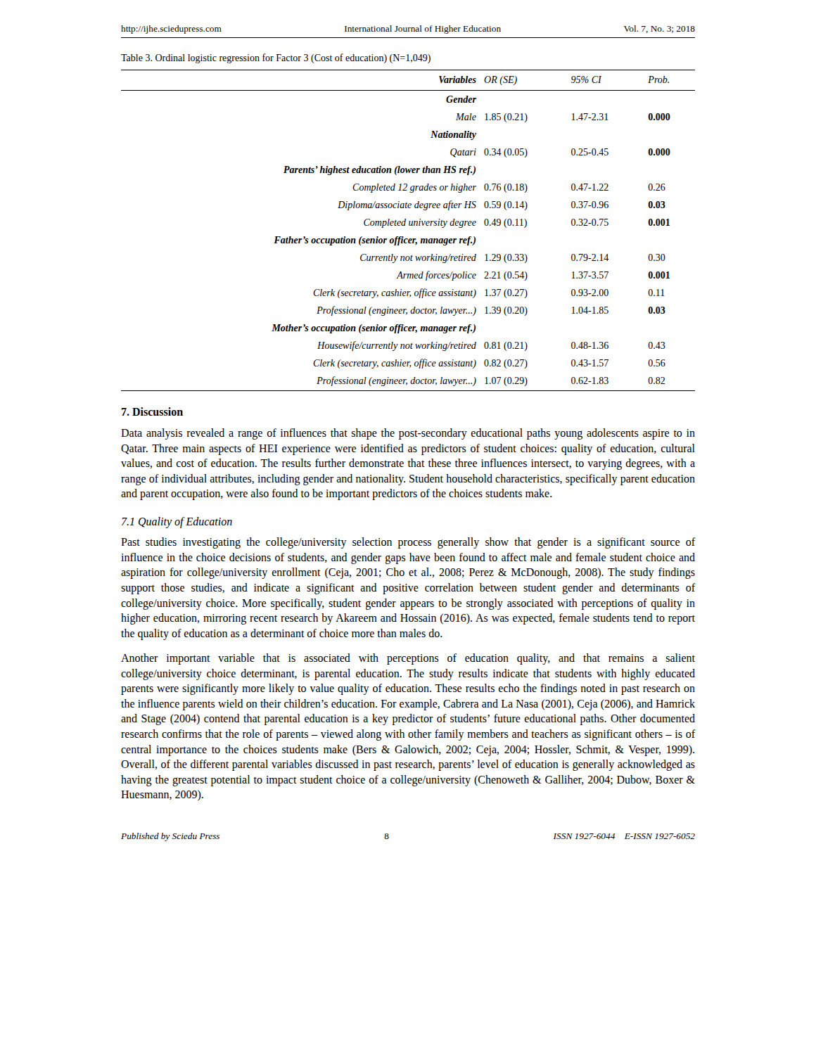http://ijhe.sciedupress.com International Journal of Higher Education Vol. 7, No. 3; 2018
Table 3. Ordinal logistic regression for Factor 3 (Cost of education) (N=1,049)
| Variables | OR (SE) | 95% CI | Prob. |
| --- | --- | --- | --- |
| Gender | | | |
| Male | 1.85 (0.21) | 1.47-2.31 | 0.000 |
| Nationality | | | |
| Qatari | 0.34 (0.05) | 0.25-0.45 | 0.000 |
| Parents’ highest education (lower than HS ref.) | | | |
| Completed 12 grades or higher | 0.76 (0.18) | 0.47-1.22 | 0.26 |
| Diploma/associate degree after HS | 0.59 (0.14) | 0.37-0.96 | 0.03 |
| Completed university degree | 0.49 (0.11) | 0.32-0.75 | 0.001 |
| Father’s occupation (senior officer, manager ref.) | | | |
| Currently not working/retired | 1.29 (0.33) | 0.79-2.14 | 0.30 |
| Armed forces/police | 2.21 (0.54) | 1.37-3.57 | 0.001 |
| Clerk (secretary, cashier, office assistant) | 1.37 (0.27) | 0.93-2.00 | 0.11 |
| Professional (engineer, doctor, lawyer...) | 1.39 (0.20) | 1.04-1.85 | 0.03 |
| Mother’s occupation (senior officer, manager ref.) | | | |
| Housewife/currently not working/retired | 0.81 (0.21) | 0.48-1.36 | 0.43 |
| Clerk (secretary, cashier, office assistant) | 0.82 (0.27) | 0.43-1.57 | 0.56 |
| Professional (engineer, doctor, lawyer...) | 1.07 (0.29) | 0.62-1.83 | 0.82 |
7. Discussion
Data analysis revealed a range of influences that shape the post-secondary educational paths young adolescents aspire to in Qatar. Three main aspects of HEI experience were identified as predictors of student choices: quality of education, cultural values, and cost of education. The results further demonstrate that these three influences intersect, to varying degrees, with a range of individual attributes, including gender and nationality. Student household characteristics, specifically parent education and parent occupation, were also found to be important predictors of the choices students make.
7.1 Quality of Education
Past studies investigating the college/university selection process generally show that gender is a significant source of influence in the choice decisions of students, and gender gaps have been found to affect male and female student choice and aspiration for college/university enrollment (Ceja, 2001; Cho et al., 2008; Perez & McDonough, 2008). The study findings support those studies, and indicate a significant and positive correlation between student gender and determinants of college/university choice. More specifically, student gender appears to be strongly associated with perceptions of quality in higher education, mirroring recent research by Akareem and Hossain (2016). As was expected, female students tend to report the quality of education as a determinant of choice more than males do.
Another important variable that is associated with perceptions of education quality, and that remains a salient college/university choice determinant, is parental education. The study results indicate that students with highly educated parents were significantly more likely to value quality of education. These results echo the findings noted in past research on the influence parents wield on their children’s education. For example, Cabrera and La Nasa (2001), Ceja (2006), and Hamrick and Stage (2004) contend that parental education is a key predictor of students’ future educational paths. Other documented research confirms that the role of parents – viewed along with other family members and teachers as significant others – is of central importance to the choices students make (Bers & Galowich, 2002; Ceja, 2004; Hossler, Schmit, & Vesper, 1999). Overall, of the different parental variables discussed in past research, parents’ level of education is generally acknowledged as having the greatest potential to impact student choice of a college/university (Chenoweth & Galliher, 2004; Dubow, Boxer & Huesmann, 2009).
Published by Sciedu Press 8 ISSN 1927-6044 E-ISSN 1927-6052